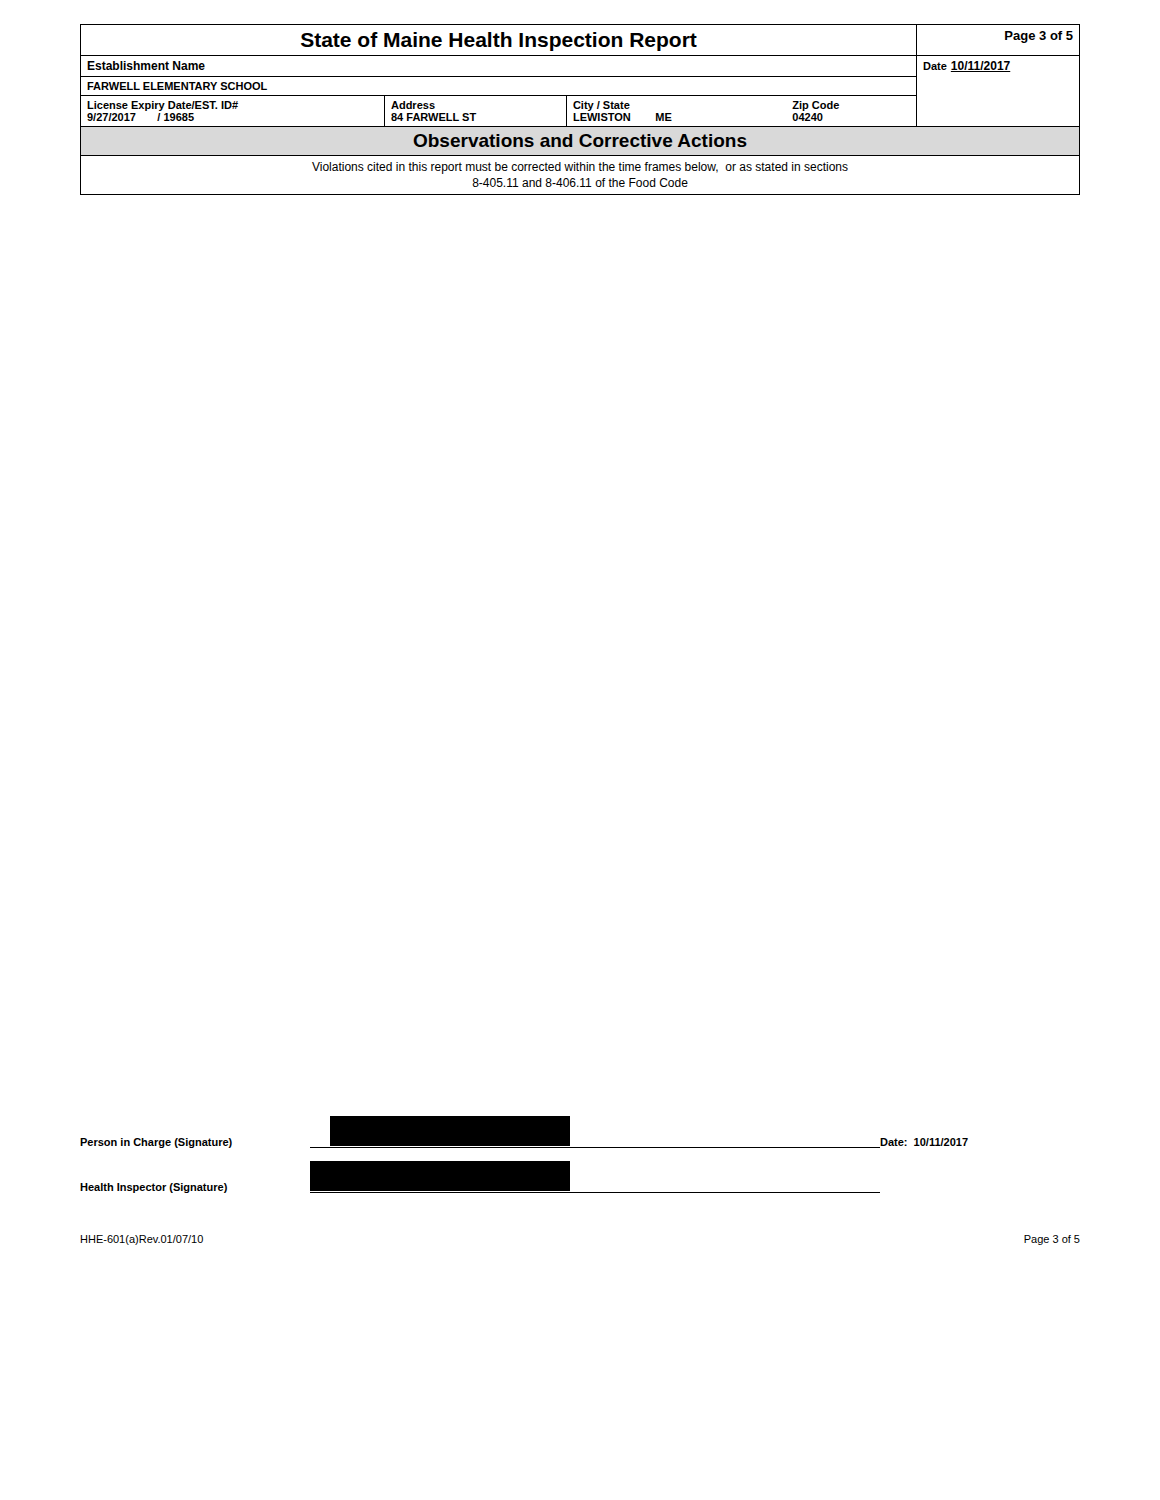| State of Maine Health Inspection Report | Page 3 of 5 |
| Establishment Name | Date 10/11/2017 |
| FARWELL ELEMENTARY SCHOOL |
| License Expiry Date/EST. ID# 9/27/2017 / 19685 | Address 84 FARWELL ST | / City / State LEWISTON ME / Zip Code 04240 / |
| Observations and Corrective Actions |
| Violations cited in this report must be corrected within the time frames below, or as stated in sections 8-405.11 and 8-406.11 of the Food Code |
| Person in Charge (Signature) | | Date: 10/11/2017 |
| Health Inspector (Signature) | | |
HHE-601(a)Rev.01/07/10
Page 3 of 5